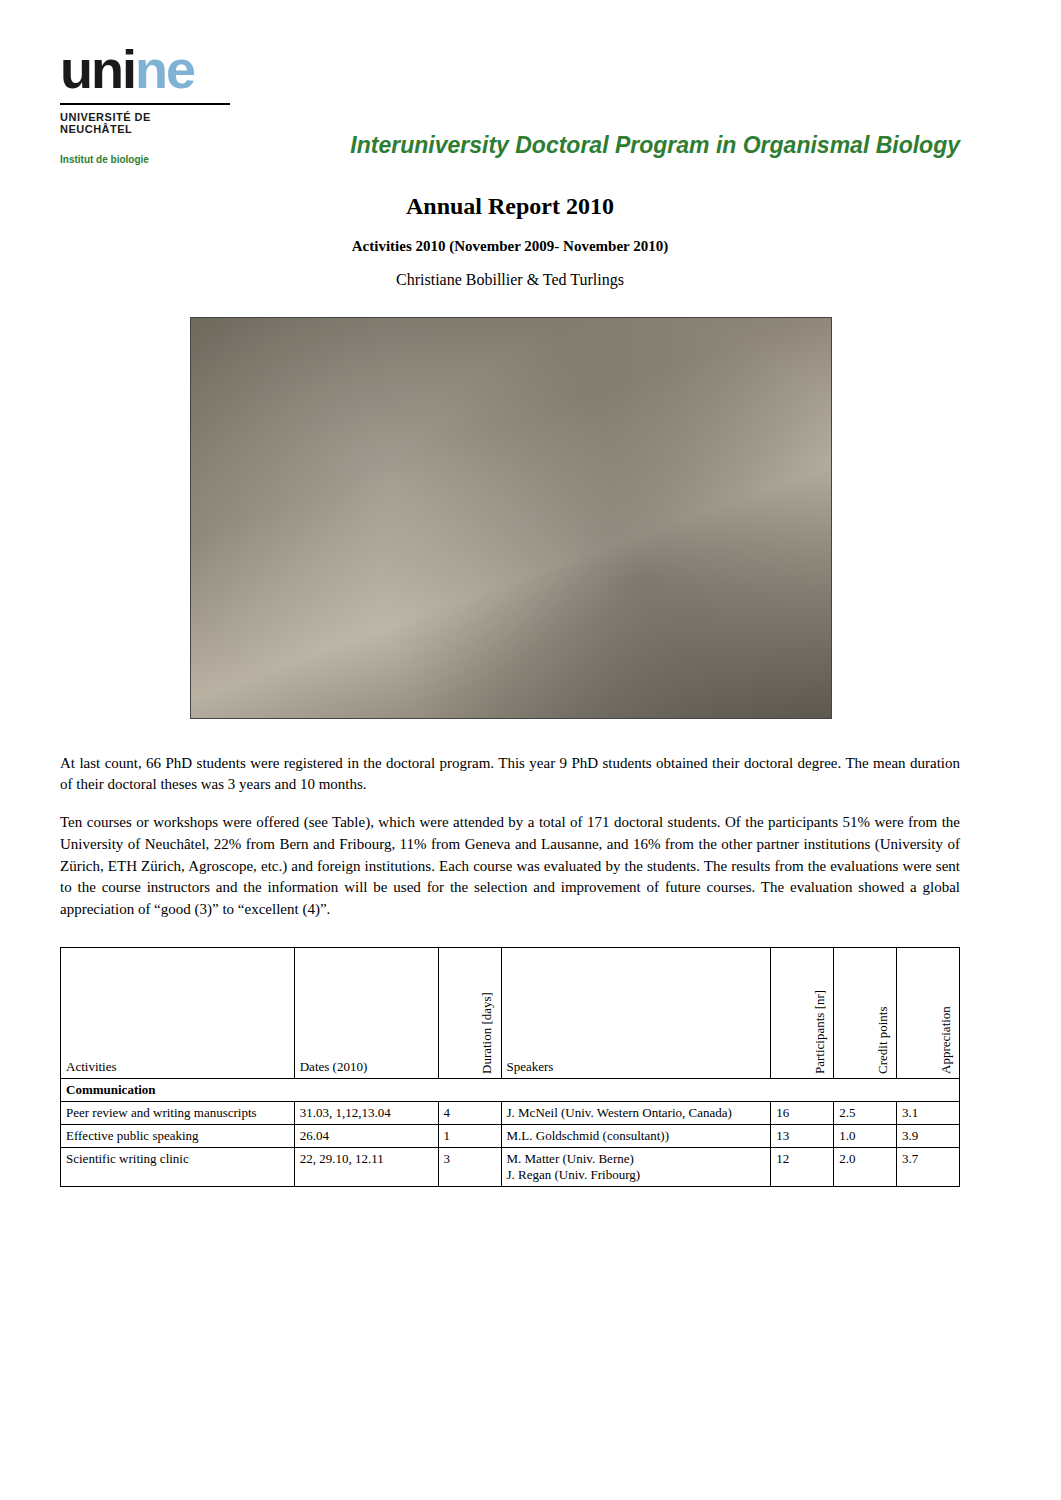unine
UNIVERSITÉ DE
NEUCHÂTEL
Institut de biologie
Interuniversity Doctoral Program in Organismal Biology
Annual Report 2010
Activities 2010 (November 2009- November 2010)
Christiane Bobillier & Ted Turlings
At last count, 66 PhD students were registered in the doctoral program. This year 9 PhD students obtained their doctoral degree. The mean duration of their doctoral theses was 3 years and 10 months.
Ten courses or workshops were offered (see Table), which were attended by a total of 171 doctoral students. Of the participants 51% were from the University of Neuchâtel, 22% from Bern and Fribourg, 11% from Geneva and Lausanne, and 16% from the other partner institutions (University of Zürich, ETH Zürich, Agroscope, etc.) and foreign institutions. Each course was evaluated by the students. The results from the evaluations were sent to the course instructors and the information will be used for the selection and improvement of future courses. The evaluation showed a global appreciation of “good (3)” to “excellent (4)”.
| Activities | Dates (2010) | Duration [days] | Speakers | Participants [nr] | Credit points | Appreciation |
| --- | --- | --- | --- | --- | --- | --- |
| Communication |
| Peer review and writing manuscripts | 31.03, 1,12,13.04 | 4 | J. McNeil (Univ. Western Ontario, Canada) | 16 | 2.5 | 3.1 |
| Effective public speaking | 26.04 | 1 | M.L. Goldschmid (consultant)) | 13 | 1.0 | 3.9 |
| Scientific writing clinic | 22, 29.10, 12.11 | 3 | M. Matter (Univ. Berne) J. Regan (Univ. Fribourg) | 12 | 2.0 | 3.7 |